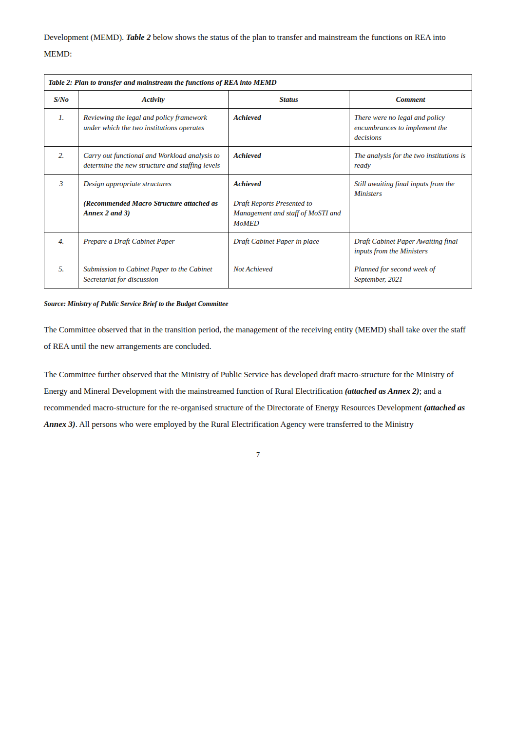Development (MEMD). Table 2 below shows the status of the plan to transfer and mainstream the functions on REA into MEMD:
Table 2: Plan to transfer and mainstream the functions of REA into MEMD
| S/No | Activity | Status | Comment |
| --- | --- | --- | --- |
| 1. | Reviewing the legal and policy framework under which the two institutions operates | Achieved | There were no legal and policy encumbrances to implement the decisions |
| 2. | Carry out functional and Workload analysis to determine the new structure and staffing levels | Achieved | The analysis for the two institutions is ready |
| 3 | Design appropriate structures (Recommended Macro Structure attached as Annex 2 and 3) | Achieved Draft Reports Presented to Management and staff of MoSTI and MoMED | Still awaiting final inputs from the Ministers |
| 4. | Prepare a Draft Cabinet Paper | Draft Cabinet Paper in place | Draft Cabinet Paper Awaiting final inputs from the Ministers |
| 5. | Submission to Cabinet Paper to the Cabinet Secretariat for discussion | Not Achieved | Planned for second week of September, 2021 |
Source: Ministry of Public Service Brief to the Budget Committee
The Committee observed that in the transition period, the management of the receiving entity (MEMD) shall take over the staff of REA until the new arrangements are concluded.
The Committee further observed that the Ministry of Public Service has developed draft macro-structure for the Ministry of Energy and Mineral Development with the mainstreamed function of Rural Electrification (attached as Annex 2); and a recommended macro-structure for the re-organised structure of the Directorate of Energy Resources Development (attached as Annex 3). All persons who were employed by the Rural Electrification Agency were transferred to the Ministry
7